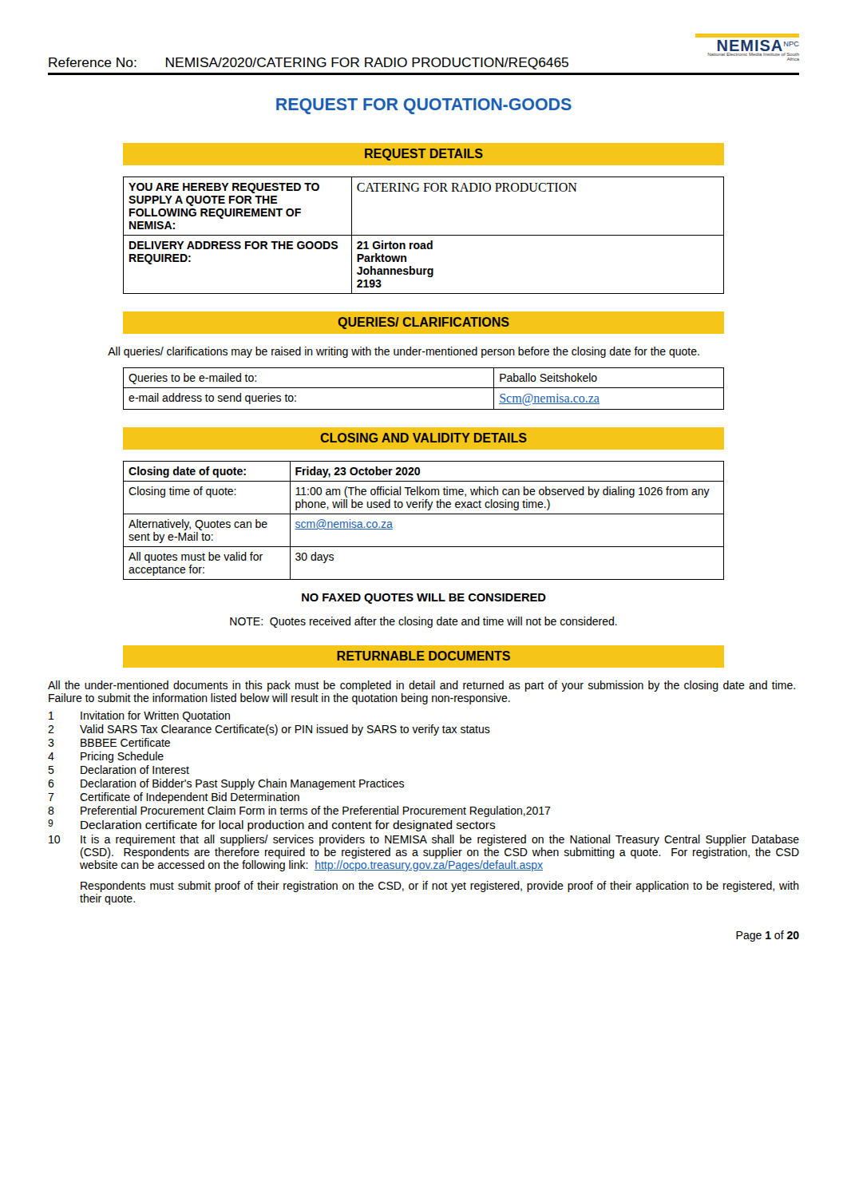Reference No: NEMISA/2020/CATERING FOR RADIO PRODUCTION/REQ6465
NEMISA NPC National Electronic Media Institute of South Africa
REQUEST FOR QUOTATION-GOODS
REQUEST DETAILS
| YOU ARE HEREBY REQUESTED TO SUPPLY A QUOTE FOR THE FOLLOWING REQUIREMENT OF NEMISA: | CATERING FOR RADIO PRODUCTION |
| DELIVERY ADDRESS FOR THE GOODS REQUIRED: | 21 Girton road Parktown Johannesburg 2193 |
QUERIES/ CLARIFICATIONS
All queries/ clarifications may be raised in writing with the under-mentioned person before the closing date for the quote.
| Queries to be e-mailed to: | Paballo Seitshokelo |
| e-mail address to send queries to: | Scm@nemisa.co.za |
CLOSING AND VALIDITY DETAILS
| Closing date of quote: | Friday, 23 October 2020 |
| Closing time of quote: | 11:00 am (The official Telkom time, which can be observed by dialing 1026 from any phone, will be used to verify the exact closing time.) |
| Alternatively, Quotes can be sent by e-Mail to: | scm@nemisa.co.za |
| All quotes must be valid for acceptance for: | 30 days |
NO FAXED QUOTES WILL BE CONSIDERED
NOTE: Quotes received after the closing date and time will not be considered.
RETURNABLE DOCUMENTS
All the under-mentioned documents in this pack must be completed in detail and returned as part of your submission by the closing date and time. Failure to submit the information listed below will result in the quotation being non-responsive.
1 Invitation for Written Quotation
2 Valid SARS Tax Clearance Certificate(s) or PIN issued by SARS to verify tax status
3 BBBEE Certificate
4 Pricing Schedule
5 Declaration of Interest
6 Declaration of Bidder's Past Supply Chain Management Practices
7 Certificate of Independent Bid Determination
8 Preferential Procurement Claim Form in terms of the Preferential Procurement Regulation,2017
9 Declaration certificate for local production and content for designated sectors
10 It is a requirement that all suppliers/ services providers to NEMISA shall be registered on the National Treasury Central Supplier Database (CSD). Respondents are therefore required to be registered as a supplier on the CSD when submitting a quote. For registration, the CSD website can be accessed on the following link: http://ocpo.treasury.gov.za/Pages/default.aspx
Respondents must submit proof of their registration on the CSD, or if not yet registered, provide proof of their application to be registered, with their quote.
Page 1 of 20